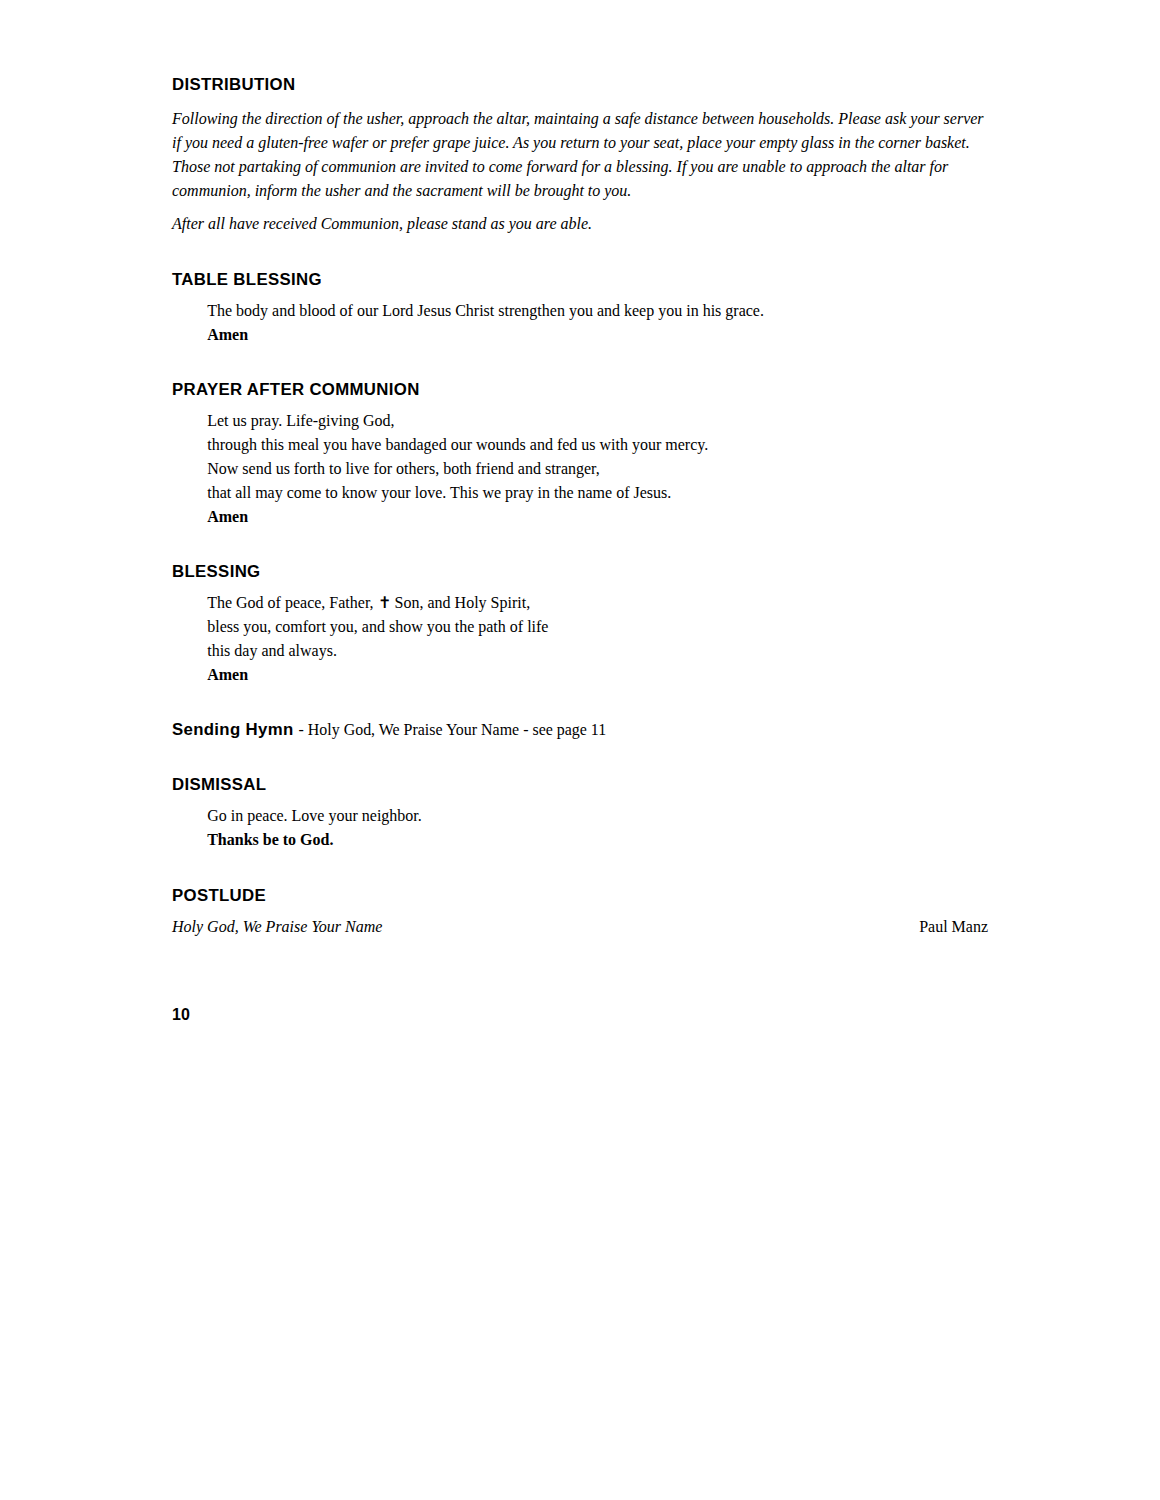Distribution
Following the direction of the usher, approach the altar, maintaing a safe distance between households. Please ask your server if you need a gluten-free wafer or prefer grape juice. As you return to your seat, place your empty glass in the corner basket. Those not partaking of communion are invited to come forward for a blessing. If you are unable to approach the altar for communion, inform the usher and the sacrament will be brought to you.
After all have received Communion, please stand as you are able.
Table Blessing
The body and blood of our Lord Jesus Christ strengthen you and keep you in his grace.
Amen
Prayer after Communion
Let us pray. Life-giving God,
through this meal you have bandaged our wounds and fed us with your mercy.
Now send us forth to live for others, both friend and stranger,
that all may come to know your love. This we pray in the name of Jesus.
Amen
Blessing
The God of peace, Father, ✝ Son, and Holy Spirit,
bless you, comfort you, and show you the path of life
this day and always.
Amen
Sending Hymn - Holy God, We Praise Your Name - see page 11
Dismissal
Go in peace. Love your neighbor.
Thanks be to God.
Postlude
Holy God, We Praise Your Name Paul Manz
10